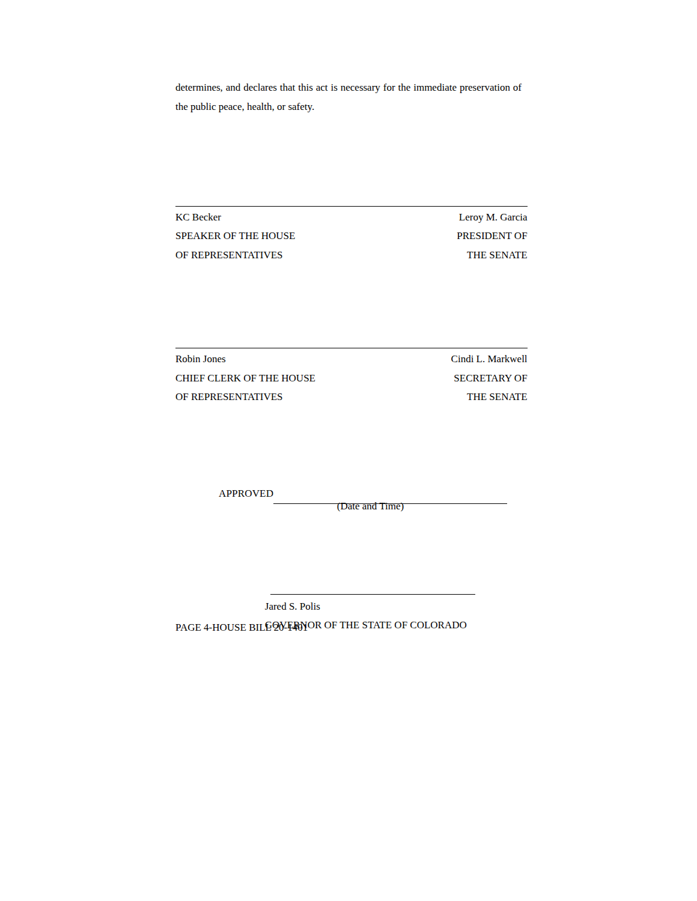determines, and declares that this act is necessary for the immediate preservation of the public peace, health, or safety.
| KC Becker SPEAKER OF THE HOUSE OF REPRESENTATIVES | Leroy M. Garcia PRESIDENT OF THE SENATE |
| Robin Jones CHIEF CLERK OF THE HOUSE OF REPRESENTATIVES | Cindi L. Markwell SECRETARY OF THE SENATE |
APPROVED
(Date and Time)
Jared S. Polis
GOVERNOR OF THE STATE OF COLORADO
PAGE 4-HOUSE BILL 20-1401